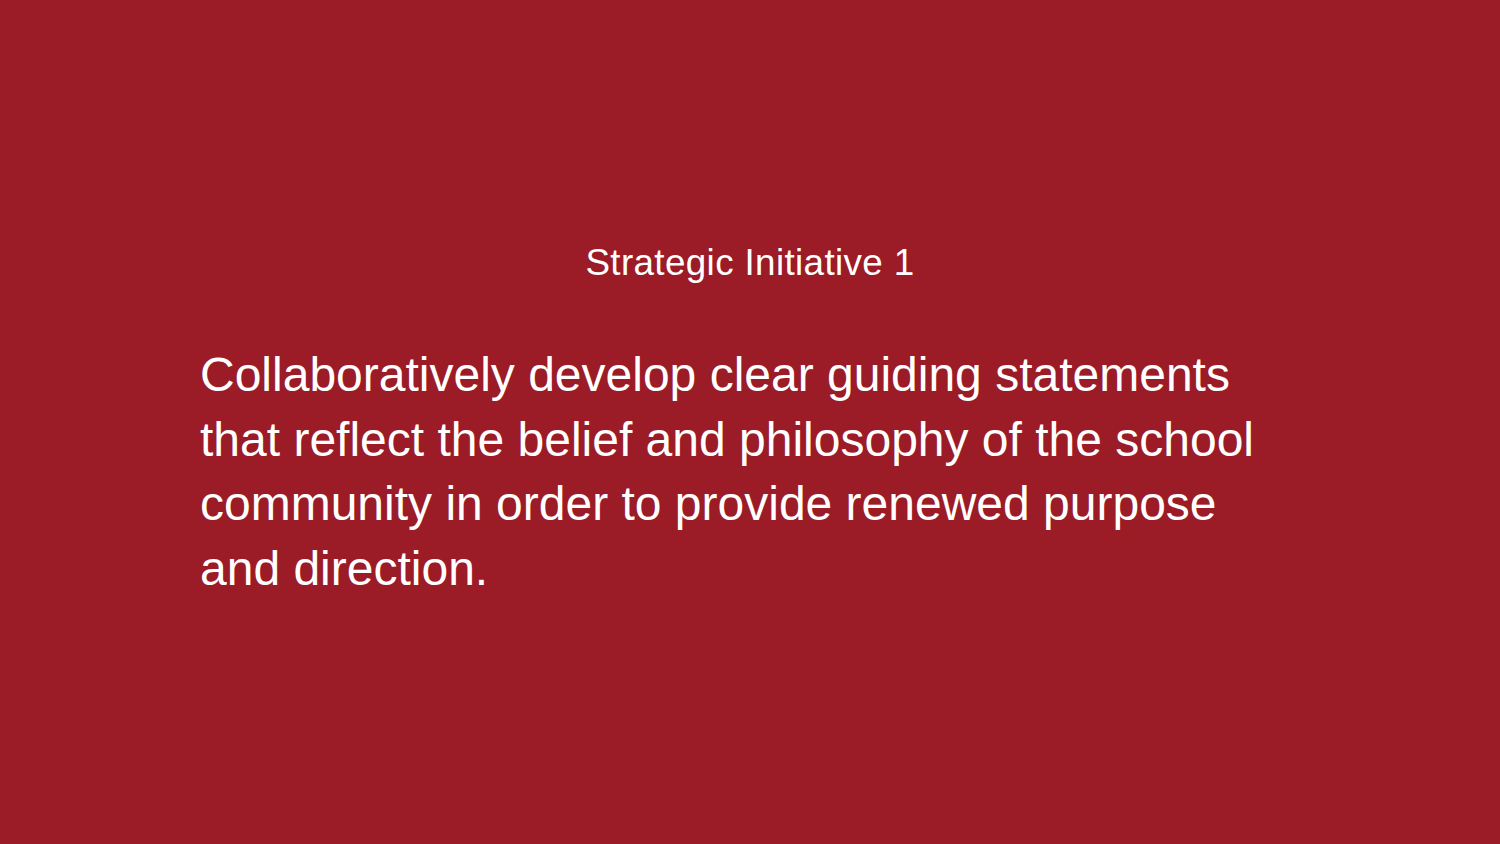Strategic Initiative 1
Collaboratively develop clear guiding statements that reflect the belief and philosophy of the school community in order to provide renewed purpose and direction.